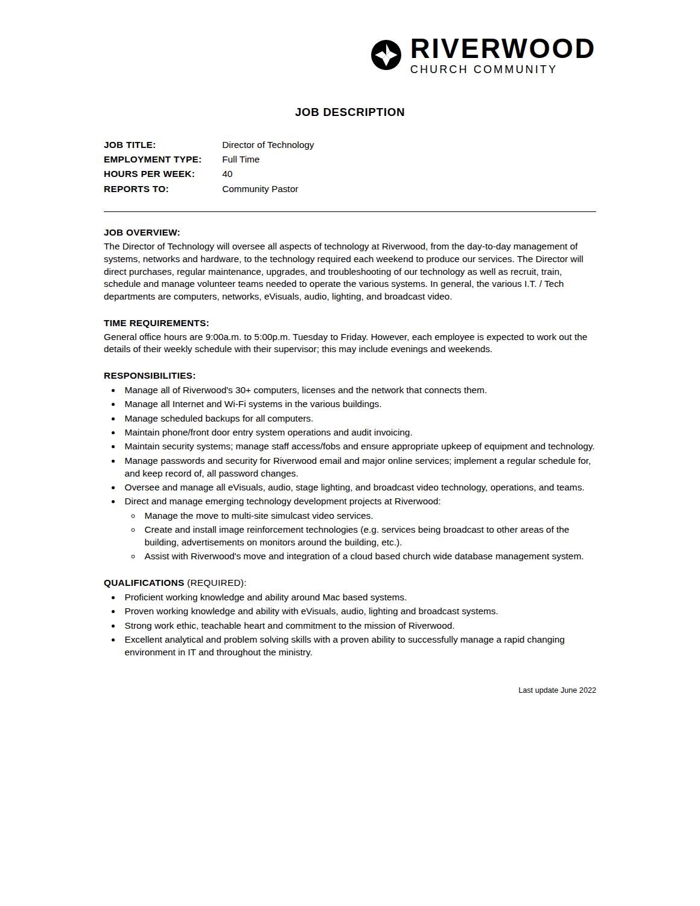RIVERWOOD CHURCH COMMUNITY
JOB DESCRIPTION
| JOB TITLE: | Director of Technology |
| EMPLOYMENT TYPE: | Full Time |
| HOURS PER WEEK: | 40 |
| REPORTS TO: | Community Pastor |
JOB OVERVIEW:
The Director of Technology will oversee all aspects of technology at Riverwood, from the day-to-day management of systems, networks and hardware, to the technology required each weekend to produce our services. The Director will direct purchases, regular maintenance, upgrades, and troubleshooting of our technology as well as recruit, train, schedule and manage volunteer teams needed to operate the various systems. In general, the various I.T. / Tech departments are computers, networks, eVisuals, audio, lighting, and broadcast video.
TIME REQUIREMENTS:
General office hours are 9:00a.m. to 5:00p.m. Tuesday to Friday. However, each employee is expected to work out the details of their weekly schedule with their supervisor; this may include evenings and weekends.
RESPONSIBILITIES:
Manage all of Riverwood's 30+ computers, licenses and the network that connects them.
Manage all Internet and Wi-Fi systems in the various buildings.
Manage scheduled backups for all computers.
Maintain phone/front door entry system operations and audit invoicing.
Maintain security systems; manage staff access/fobs and ensure appropriate upkeep of equipment and technology.
Manage passwords and security for Riverwood email and major online services; implement a regular schedule for, and keep record of, all password changes.
Oversee and manage all eVisuals, audio, stage lighting, and broadcast video technology, operations, and teams.
Direct and manage emerging technology development projects at Riverwood:
Manage the move to multi-site simulcast video services.
Create and install image reinforcement technologies (e.g. services being broadcast to other areas of the building, advertisements on monitors around the building, etc.).
Assist with Riverwood's move and integration of a cloud based church wide database management system.
QUALIFICATIONS (REQUIRED):
Proficient working knowledge and ability around Mac based systems.
Proven working knowledge and ability with eVisuals, audio, lighting and broadcast systems.
Strong work ethic, teachable heart and commitment to the mission of Riverwood.
Excellent analytical and problem solving skills with a proven ability to successfully manage a rapid changing environment in IT and throughout the ministry.
Last update June 2022